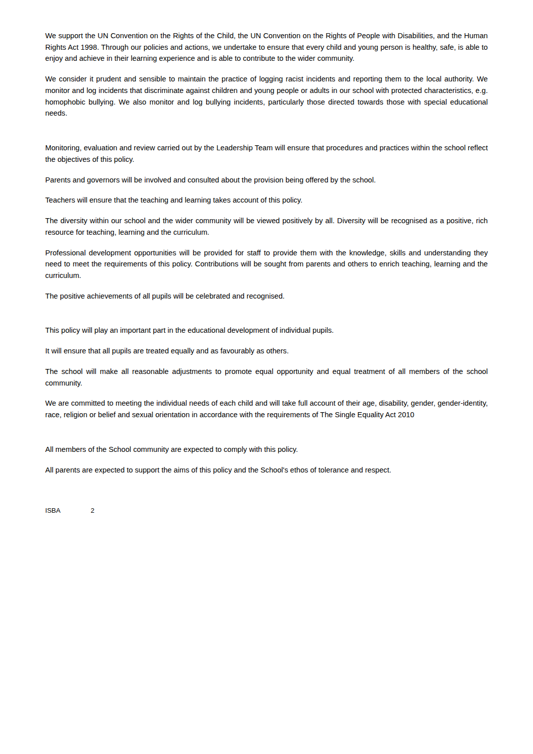We support the UN Convention on the Rights of the Child, the UN Convention on the Rights of People with Disabilities, and the Human Rights Act 1998. Through our policies and actions, we undertake to ensure that every child and young person is healthy, safe, is able to enjoy and achieve in their learning experience and is able to contribute to the wider community.
We consider it prudent and sensible to maintain the practice of logging racist incidents and reporting them to the local authority. We monitor and log incidents that discriminate against children and young people or adults in our school with protected characteristics, e.g. homophobic bullying. We also monitor and log bullying incidents, particularly those directed towards those with special educational needs.
Monitoring, evaluation and review carried out by the Leadership Team will ensure that procedures and practices within the school reflect the objectives of this policy.
Parents and governors will be involved and consulted about the provision being offered by the school.
Teachers will ensure that the teaching and learning takes account of this policy.
The diversity within our school and the wider community will be viewed positively by all. Diversity will be recognised as a positive, rich resource for teaching, learning and the curriculum.
Professional development opportunities will be provided for staff to provide them with the knowledge, skills and understanding they need to meet the requirements of this policy. Contributions will be sought from parents and others to enrich teaching, learning and the curriculum.
The positive achievements of all pupils will be celebrated and recognised.
This policy will play an important part in the educational development of individual pupils.
It will ensure that all pupils are treated equally and as favourably as others.
The school will make all reasonable adjustments to promote equal opportunity and equal treatment of all members of the school community.
We are committed to meeting the individual needs of each child and will take full account of their age, disability, gender, gender-identity, race, religion or belief and sexual orientation in accordance with the requirements of The Single Equality Act 2010
All members of the School community are expected to comply with this policy.
All parents are expected to support the aims of this policy and the School's ethos of tolerance and respect.
ISBA2